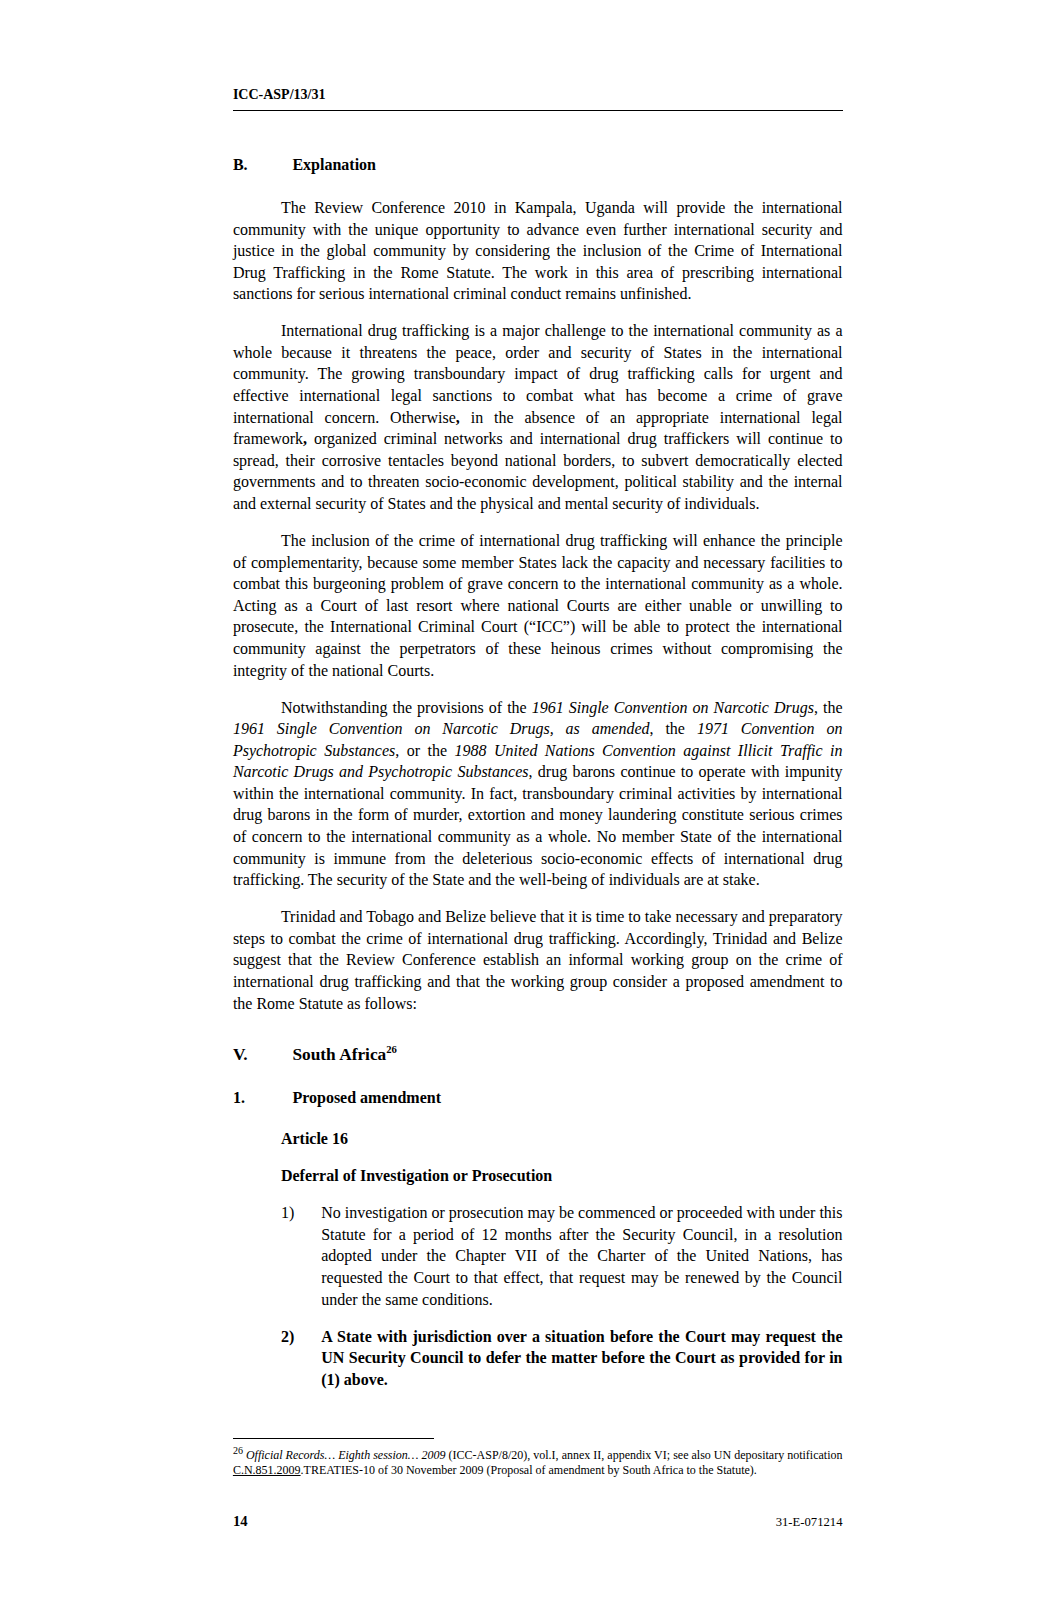ICC-ASP/13/31
B. Explanation
The Review Conference 2010 in Kampala, Uganda will provide the international community with the unique opportunity to advance even further international security and justice in the global community by considering the inclusion of the Crime of International Drug Trafficking in the Rome Statute. The work in this area of prescribing international sanctions for serious international criminal conduct remains unfinished.
International drug trafficking is a major challenge to the international community as a whole because it threatens the peace, order and security of States in the international community. The growing transboundary impact of drug trafficking calls for urgent and effective international legal sanctions to combat what has become a crime of grave international concern. Otherwise, in the absence of an appropriate international legal framework, organized criminal networks and international drug traffickers will continue to spread, their corrosive tentacles beyond national borders, to subvert democratically elected governments and to threaten socio-economic development, political stability and the internal and external security of States and the physical and mental security of individuals.
The inclusion of the crime of international drug trafficking will enhance the principle of complementarity, because some member States lack the capacity and necessary facilities to combat this burgeoning problem of grave concern to the international community as a whole. Acting as a Court of last resort where national Courts are either unable or unwilling to prosecute, the International Criminal Court (“ICC”) will be able to protect the international community against the perpetrators of these heinous crimes without compromising the integrity of the national Courts.
Notwithstanding the provisions of the 1961 Single Convention on Narcotic Drugs, the 1961 Single Convention on Narcotic Drugs, as amended, the 1971 Convention on Psychotropic Substances, or the 1988 United Nations Convention against Illicit Traffic in Narcotic Drugs and Psychotropic Substances, drug barons continue to operate with impunity within the international community. In fact, transboundary criminal activities by international drug barons in the form of murder, extortion and money laundering constitute serious crimes of concern to the international community as a whole. No member State of the international community is immune from the deleterious socio-economic effects of international drug trafficking. The security of the State and the well-being of individuals are at stake.
Trinidad and Tobago and Belize believe that it is time to take necessary and preparatory steps to combat the crime of international drug trafficking. Accordingly, Trinidad and Belize suggest that the Review Conference establish an informal working group on the crime of international drug trafficking and that the working group consider a proposed amendment to the Rome Statute as follows:
V. South Africa26
1. Proposed amendment
Article 16
Deferral of Investigation or Prosecution
1) No investigation or prosecution may be commenced or proceeded with under this Statute for a period of 12 months after the Security Council, in a resolution adopted under the Chapter VII of the Charter of the United Nations, has requested the Court to that effect, that request may be renewed by the Council under the same conditions.
2) A State with jurisdiction over a situation before the Court may request the UN Security Council to defer the matter before the Court as provided for in (1) above.
26 Official Records… Eighth session… 2009 (ICC-ASP/8/20), vol.I, annex II, appendix VI; see also UN depositary notification C.N.851.2009.TREATIES-10 of 30 November 2009 (Proposal of amendment by South Africa to the Statute).
14
31-E-071214